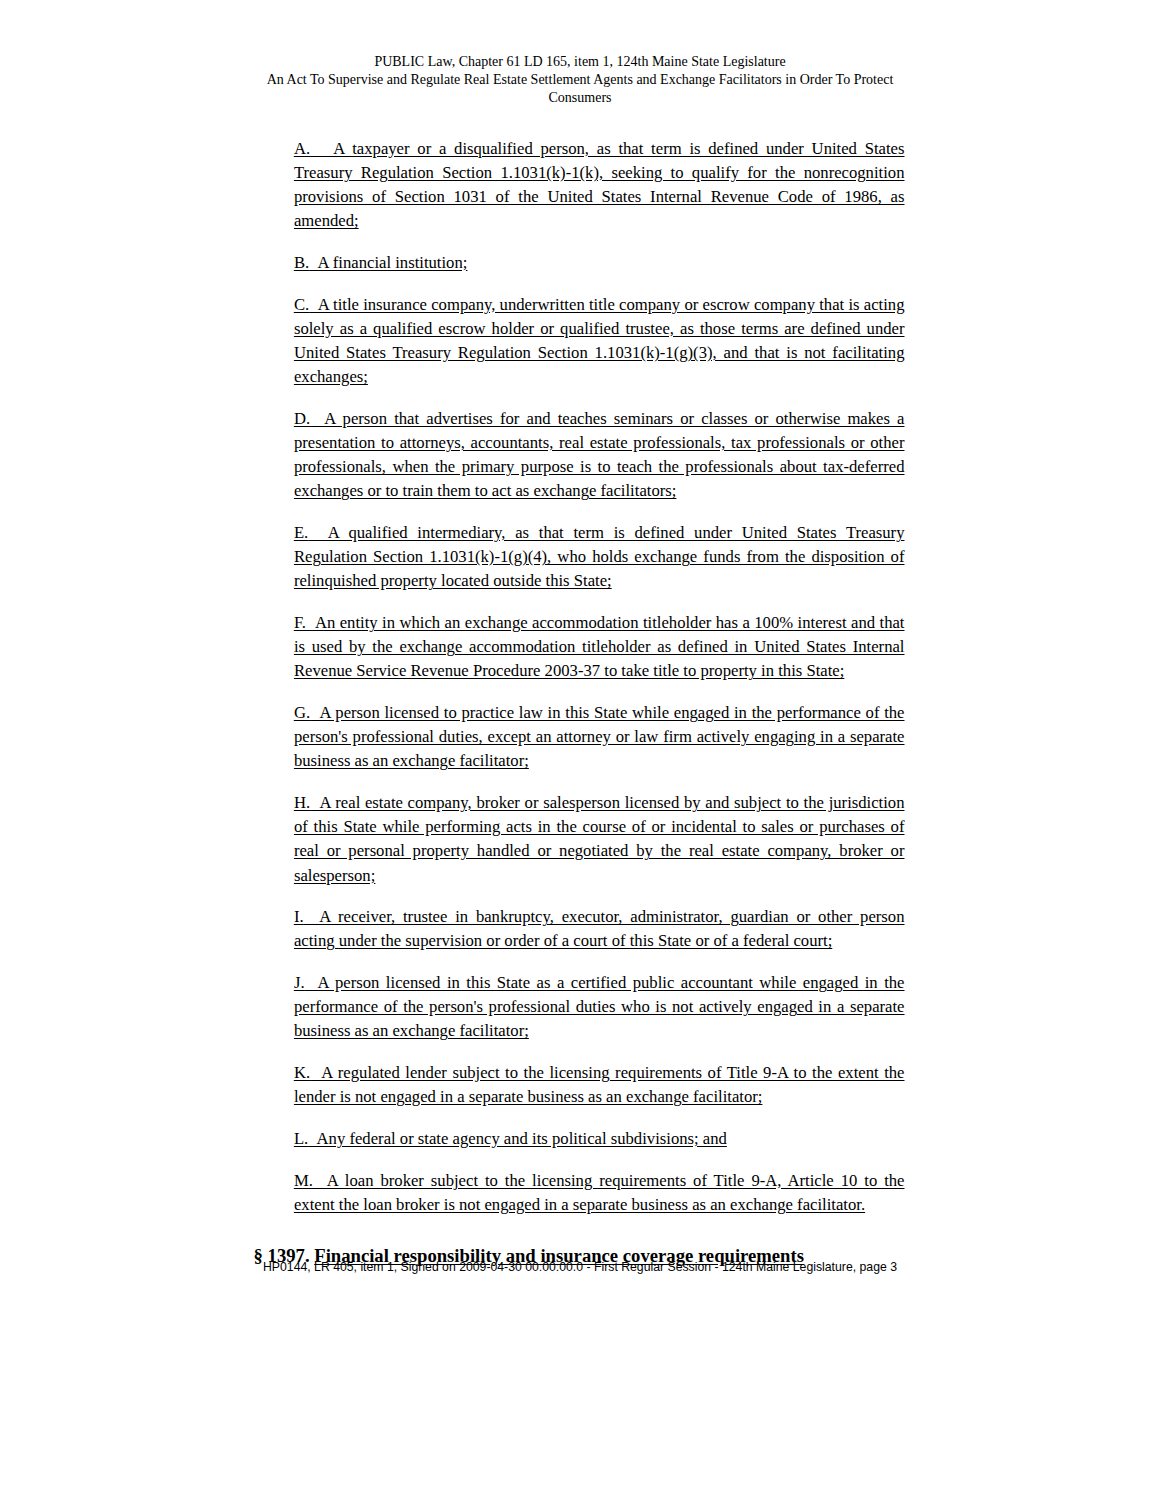PUBLIC Law, Chapter 61 LD 165, item 1, 124th Maine State Legislature An Act To Supervise and Regulate Real Estate Settlement Agents and Exchange Facilitators in Order To Protect Consumers
A. A taxpayer or a disqualified person, as that term is defined under United States Treasury Regulation Section 1.1031(k)-1(k), seeking to qualify for the nonrecognition provisions of Section 1031 of the United States Internal Revenue Code of 1986, as amended;
B. A financial institution;
C. A title insurance company, underwritten title company or escrow company that is acting solely as a qualified escrow holder or qualified trustee, as those terms are defined under United States Treasury Regulation Section 1.1031(k)-1(g)(3), and that is not facilitating exchanges;
D. A person that advertises for and teaches seminars or classes or otherwise makes a presentation to attorneys, accountants, real estate professionals, tax professionals or other professionals, when the primary purpose is to teach the professionals about tax-deferred exchanges or to train them to act as exchange facilitators;
E. A qualified intermediary, as that term is defined under United States Treasury Regulation Section 1.1031(k)-1(g)(4), who holds exchange funds from the disposition of relinquished property located outside this State;
F. An entity in which an exchange accommodation titleholder has a 100% interest and that is used by the exchange accommodation titleholder as defined in United States Internal Revenue Service Revenue Procedure 2003-37 to take title to property in this State;
G. A person licensed to practice law in this State while engaged in the performance of the person's professional duties, except an attorney or law firm actively engaging in a separate business as an exchange facilitator;
H. A real estate company, broker or salesperson licensed by and subject to the jurisdiction of this State while performing acts in the course of or incidental to sales or purchases of real or personal property handled or negotiated by the real estate company, broker or salesperson;
I. A receiver, trustee in bankruptcy, executor, administrator, guardian or other person acting under the supervision or order of a court of this State or of a federal court;
J. A person licensed in this State as a certified public accountant while engaged in the performance of the person's professional duties who is not actively engaged in a separate business as an exchange facilitator;
K. A regulated lender subject to the licensing requirements of Title 9-A to the extent the lender is not engaged in a separate business as an exchange facilitator;
L. Any federal or state agency and its political subdivisions; and
M. A loan broker subject to the licensing requirements of Title 9-A, Article 10 to the extent the loan broker is not engaged in a separate business as an exchange facilitator.
§ 1397. Financial responsibility and insurance coverage requirements
HP0144, LR 405, item 1, Signed on 2009-04-30 00:00:00.0 - First Regular Session - 124th Maine Legislature, page 3